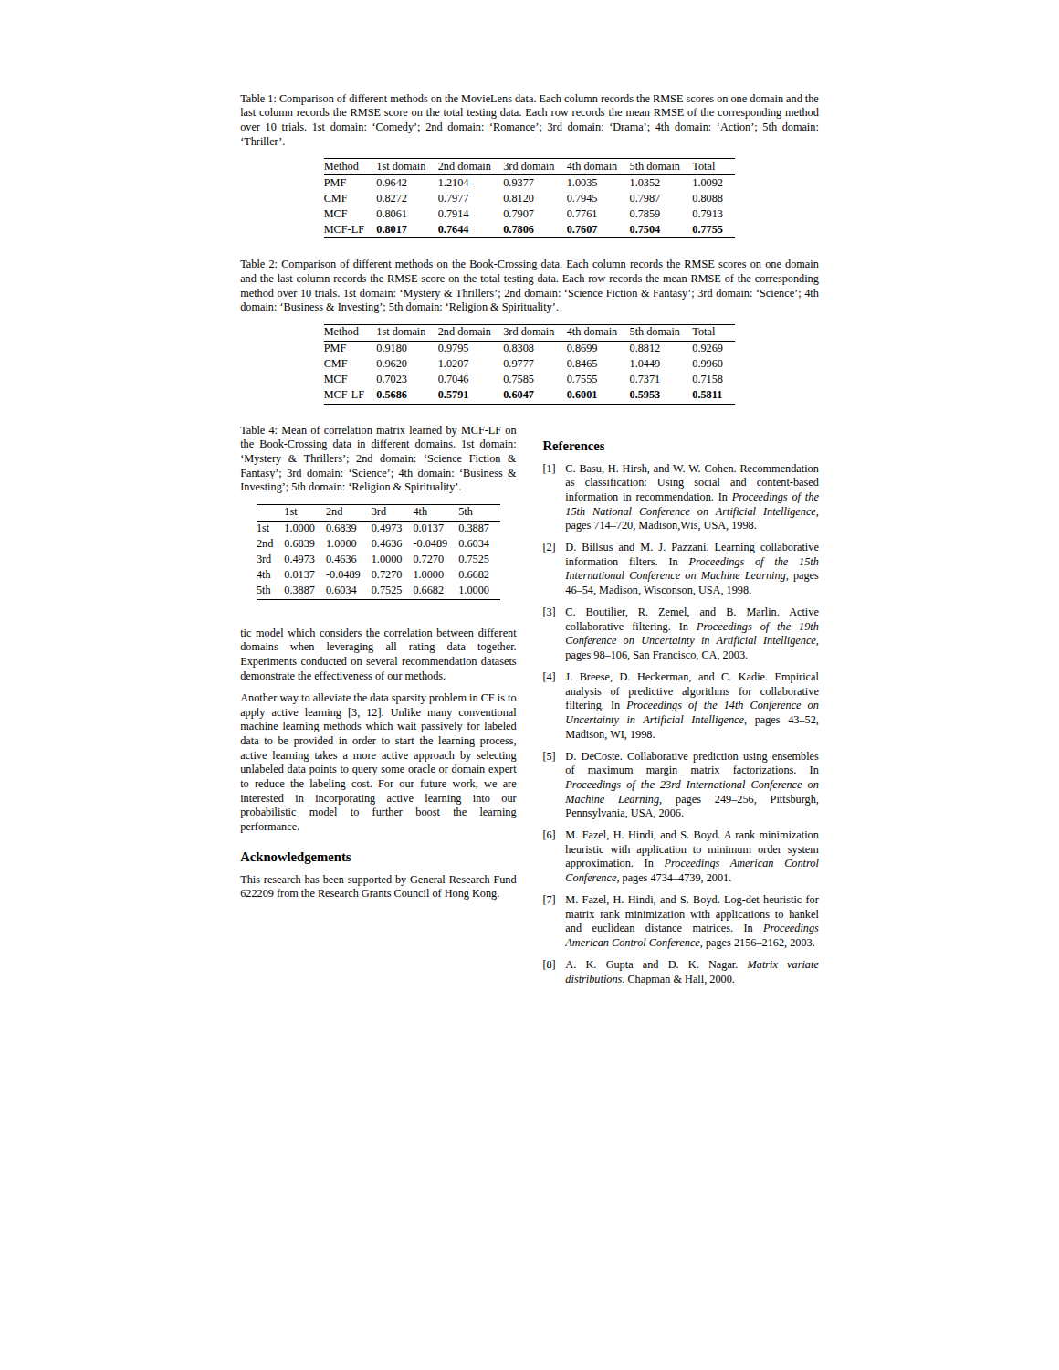Table 1: Comparison of different methods on the MovieLens data. Each column records the RMSE scores on one domain and the last column records the RMSE score on the total testing data. Each row records the mean RMSE of the corresponding method over 10 trials. 1st domain: ‘Comedy’; 2nd domain: ‘Romance’; 3rd domain: ‘Drama’; 4th domain: ‘Action’; 5th domain: ‘Thriller’.
| Method | 1st domain | 2nd domain | 3rd domain | 4th domain | 5th domain | Total |
| --- | --- | --- | --- | --- | --- | --- |
| PMF | 0.9642 | 1.2104 | 0.9377 | 1.0035 | 1.0352 | 1.0092 |
| CMF | 0.8272 | 0.7977 | 0.8120 | 0.7945 | 0.7987 | 0.8088 |
| MCF | 0.8061 | 0.7914 | 0.7907 | 0.7761 | 0.7859 | 0.7913 |
| MCF-LF | 0.8017 | 0.7644 | 0.7806 | 0.7607 | 0.7504 | 0.7755 |
Table 2: Comparison of different methods on the Book-Crossing data. Each column records the RMSE scores on one domain and the last column records the RMSE score on the total testing data. Each row records the mean RMSE of the corresponding method over 10 trials. 1st domain: ‘Mystery & Thrillers’; 2nd domain: ‘Science Fiction & Fantasy’; 3rd domain: ‘Science’; 4th domain: ‘Business & Investing’; 5th domain: ‘Religion & Spirituality’.
| Method | 1st domain | 2nd domain | 3rd domain | 4th domain | 5th domain | Total |
| --- | --- | --- | --- | --- | --- | --- |
| PMF | 0.9180 | 0.9795 | 0.8308 | 0.8699 | 0.8812 | 0.9269 |
| CMF | 0.9620 | 1.0207 | 0.9777 | 0.8465 | 1.0449 | 0.9960 |
| MCF | 0.7023 | 0.7046 | 0.7585 | 0.7555 | 0.7371 | 0.7158 |
| MCF-LF | 0.5686 | 0.5791 | 0.6047 | 0.6001 | 0.5953 | 0.5811 |
Table 4: Mean of correlation matrix learned by MCF-LF on the Book-Crossing data in different domains. 1st domain: ‘Mystery & Thrillers’; 2nd domain: ‘Science Fiction & Fantasy’; 3rd domain: ‘Science’; 4th domain: ‘Business & Investing’; 5th domain: ‘Religion & Spirituality’.
| | 1st | 2nd | 3rd | 4th | 5th |
| --- | --- | --- | --- | --- | --- |
| 1st | 1.0000 | 0.6839 | 0.4973 | 0.0137 | 0.3887 |
| 2nd | 0.6839 | 1.0000 | 0.4636 | -0.0489 | 0.6034 |
| 3rd | 0.4973 | 0.4636 | 1.0000 | 0.7270 | 0.7525 |
| 4th | 0.0137 | -0.0489 | 0.7270 | 1.0000 | 0.6682 |
| 5th | 0.3887 | 0.6034 | 0.7525 | 0.6682 | 1.0000 |
tic model which considers the correlation between different domains when leveraging all rating data together. Experiments conducted on several recommendation datasets demonstrate the effectiveness of our methods.
Another way to alleviate the data sparsity problem in CF is to apply active learning [3, 12]. Unlike many conventional machine learning methods which wait passively for labeled data to be provided in order to start the learning process, active learning takes a more active approach by selecting unlabeled data points to query some oracle or domain expert to reduce the labeling cost. For our future work, we are interested in incorporating active learning into our probabilistic model to further boost the learning performance.
Acknowledgements
This research has been supported by General Research Fund 622209 from the Research Grants Council of Hong Kong.
References
[1] C. Basu, H. Hirsh, and W. W. Cohen. Recommendation as classification: Using social and content-based information in recommendation. In Proceedings of the 15th National Conference on Artificial Intelligence, pages 714–720, Madison,Wis, USA, 1998.
[2] D. Billsus and M. J. Pazzani. Learning collaborative information filters. In Proceedings of the 15th International Conference on Machine Learning, pages 46–54, Madison, Wisconson, USA, 1998.
[3] C. Boutilier, R. Zemel, and B. Marlin. Active collaborative filtering. In Proceedings of the 19th Conference on Uncertainty in Artificial Intelligence, pages 98–106, San Francisco, CA, 2003.
[4] J. Breese, D. Heckerman, and C. Kadie. Empirical analysis of predictive algorithms for collaborative filtering. In Proceedings of the 14th Conference on Uncertainty in Artificial Intelligence, pages 43–52, Madison, WI, 1998.
[5] D. DeCoste. Collaborative prediction using ensembles of maximum margin matrix factorizations. In Proceedings of the 23rd International Conference on Machine Learning, pages 249–256, Pittsburgh, Pennsylvania, USA, 2006.
[6] M. Fazel, H. Hindi, and S. Boyd. A rank minimization heuristic with application to minimum order system approximation. In Proceedings American Control Conference, pages 4734–4739, 2001.
[7] M. Fazel, H. Hindi, and S. Boyd. Log-det heuristic for matrix rank minimization with applications to hankel and euclidean distance matrices. In Proceedings American Control Conference, pages 2156–2162, 2003.
[8] A. K. Gupta and D. K. Nagar. Matrix variate distributions. Chapman & Hall, 2000.